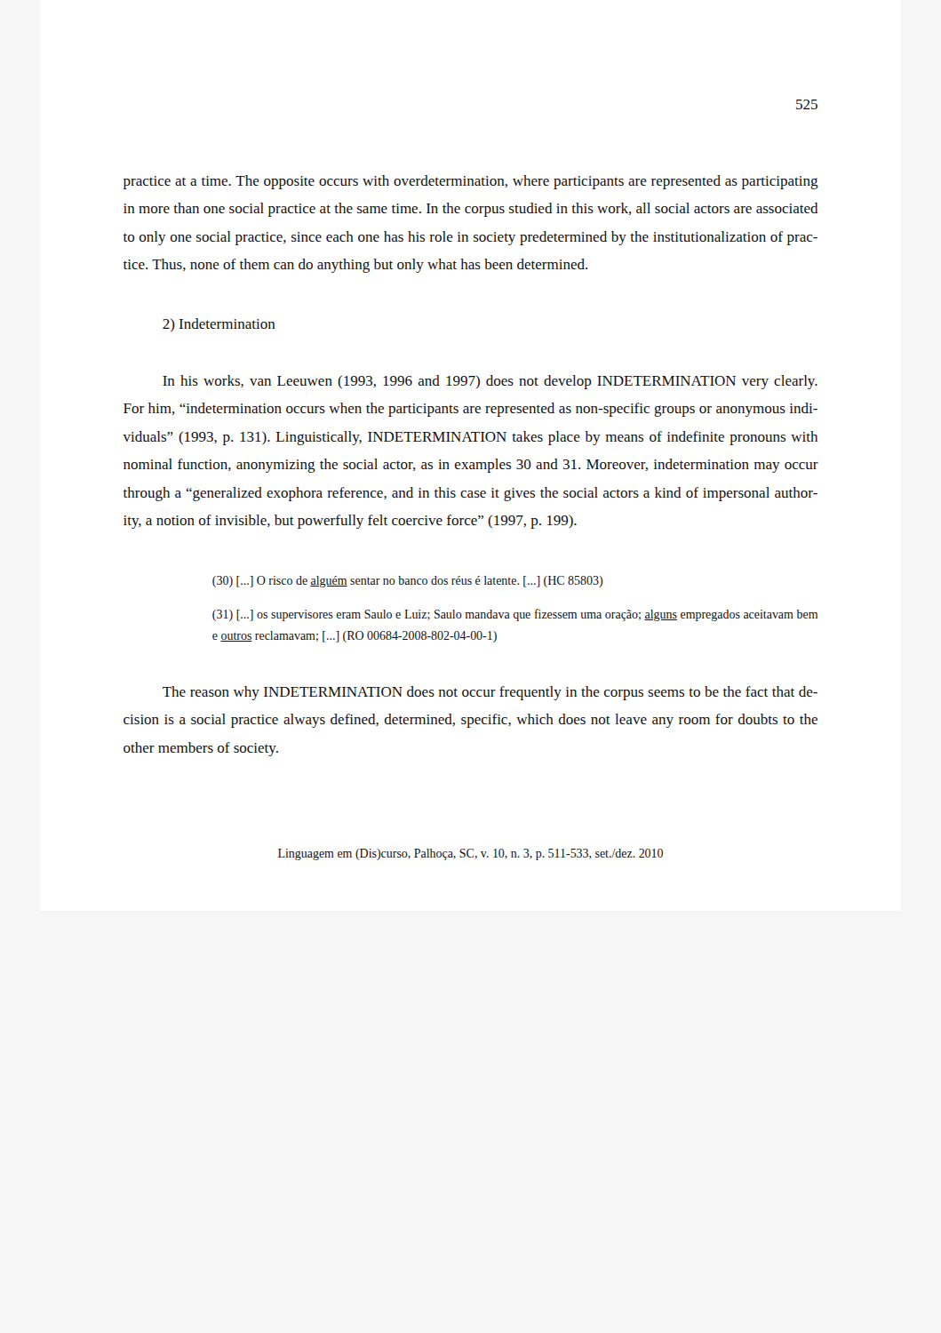525
practice at a time. The opposite occurs with overdetermination, where participants are represented as participating in more than one social practice at the same time. In the corpus studied in this work, all social actors are associated to only one social practice, since each one has his role in society predetermined by the institutionalization of practice. Thus, none of them can do anything but only what has been determined.
2) Indetermination
In his works, van Leeuwen (1993, 1996 and 1997) does not develop INDETERMINATION very clearly. For him, “indetermination occurs when the participants are represented as non-specific groups or anonymous individuals” (1993, p. 131). Linguistically, INDETERMINATION takes place by means of indefinite pronouns with nominal function, anonymizing the social actor, as in examples 30 and 31. Moreover, indetermination may occur through a “generalized exophora reference, and in this case it gives the social actors a kind of impersonal authority, a notion of invisible, but powerfully felt coercive force” (1997, p. 199).
(30) [...] O risco de alguém sentar no banco dos réus é latente. [...] (HC 85803)
(31) [...] os supervisores eram Saulo e Luiz; Saulo mandava que fizessem uma oração; alguns empregados aceitavam bem e outros reclamavam; [...] (RO 00684-2008-802-04-00-1)
The reason why INDETERMINATION does not occur frequently in the corpus seems to be the fact that decision is a social practice always defined, determined, specific, which does not leave any room for doubts to the other members of society.
Linguagem em (Dis)curso, Palhoça, SC, v. 10, n. 3, p. 511-533, set./dez. 2010